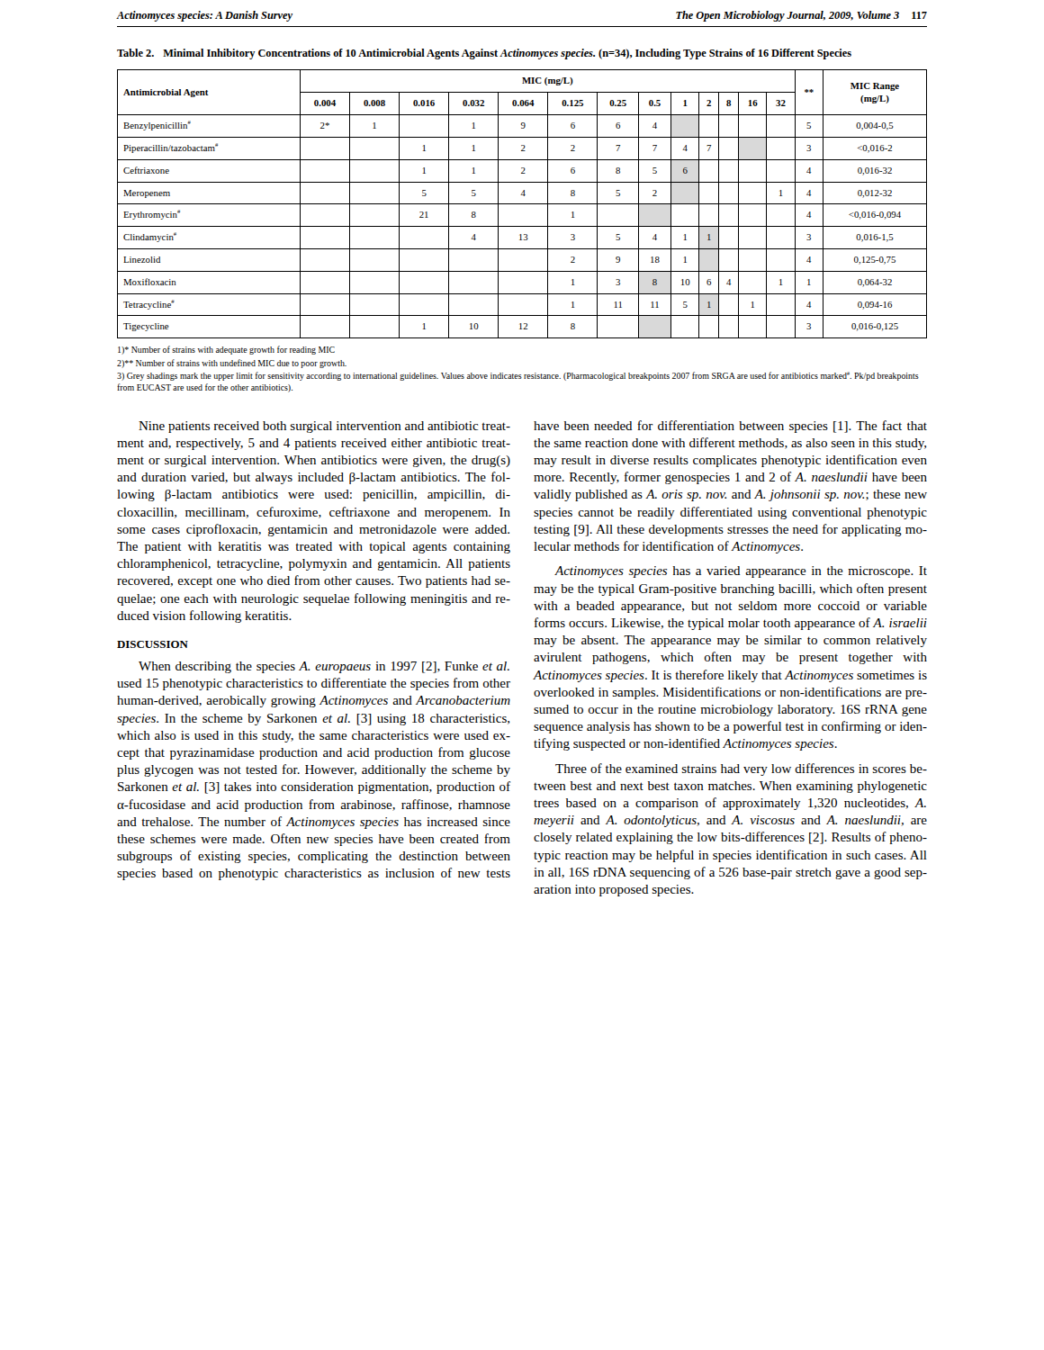Actinomyces species: A Danish Survey
The Open Microbiology Journal, 2009, Volume 3 117
Table 2. Minimal Inhibitory Concentrations of 10 Antimicrobial Agents Against Actinomyces species. (n=34), Including Type Strains of 16 Different Species
| Antimicrobial Agent | MIC (mg/L) | ** | MIC Range (mg/L) |
| --- | --- | --- | --- |
| 0.004 | 0.008 | 0.016 | 0.032 | 0.064 | 0.125 | 0.25 | 0.5 | 1 | 2 | 8 | 16 | 32 |
| Benzylpenicillin # | 2* | 1 | | 1 | 9 | 6 | 6 | 4 | | | | | | 5 | 0,004-0,5 |
| Piperacillin/tazobactam # | | | 1 | 1 | 2 | 2 | 7 | 7 | 4 | 7 | | | | 3 | <0,016-2 |
| Ceftriaxone | | | 1 | 1 | 2 | 6 | 8 | 5 | 6 | | | | | 4 | 0,016-32 |
| Meropenem | | | 5 | 5 | 4 | 8 | 5 | 2 | | | | | 1 | 4 | 0,012-32 |
| Erythromycin # | | | 21 | 8 | | 1 | | | | | | | | 4 | <0,016-0,094 |
| Clindamycin # | | | | 4 | 13 | 3 | 5 | 4 | 1 | 1 | | | | 3 | 0,016-1,5 |
| Linezolid | | | | | | 2 | 9 | 18 | 1 | | | | | 4 | 0,125-0,75 |
| Moxifloxacin | | | | | | 1 | 3 | 8 | 10 | 6 | 4 | | 1 | 1 | 0,064-32 |
| Tetracycline # | | | | | | 1 | 11 | 11 | 5 | 1 | | 1 | | 4 | 0,094-16 |
| Tigecycline | | | 1 | 10 | 12 | 8 | | | | | | | | 3 | 0,016-0,125 |
1)* Number of strains with adequate growth for reading MIC
2)** Number of strains with undefined MIC due to poor growth.
3) Grey shadings mark the upper limit for sensitivity according to international guidelines. Values above indicates resistance. (Pharmacological breakpoints 2007 from SRGA are used for antibiotics marked#. Pk/pd breakpoints from EUCAST are used for the other antibiotics).
Nine patients received both surgical intervention and antibiotic treatment and, respectively, 5 and 4 patients received either antibiotic treatment or surgical intervention. When antibiotics were given, the drug(s) and duration varied, but always included β-lactam antibiotics. The following β-lactam antibiotics were used: penicillin, ampicillin, dicloxacillin, mecillinam, cefuroxime, ceftriaxone and meropenem. In some cases ciprofloxacin, gentamicin and metronidazole were added. The patient with keratitis was treated with topical agents containing chloramphenicol, tetracycline, polymyxin and gentamicin. All patients recovered, except one who died from other causes. Two patients had sequelae; one each with neurologic sequelae following meningitis and reduced vision following keratitis.
DISCUSSION
When describing the species A. europaeus in 1997 [2], Funke et al. used 15 phenotypic characteristics to differentiate the species from other human-derived, aerobically growing Actinomyces and Arcanobacterium species. In the scheme by Sarkonen et al. [3] using 18 characteristics, which also is used in this study, the same characteristics were used except that pyrazinamidase production and acid production from glucose plus glycogen was not tested for. However, additionally the scheme by Sarkonen et al. [3] takes into consideration pigmentation, production of α-fucosidase and acid production from arabinose, raffinose, rhamnose and trehalose. The number of Actinomyces species has increased since these schemes were made. Often new species have been created from subgroups of existing species, complicating the destinction between species based on phenotypic characteristics as inclusion of new tests have been needed for differentiation between species [1]. The fact that the same reaction done with different methods, as also seen in this study, may result in diverse results complicates phenotypic identification even more. Recently, former genospecies 1 and 2 of A. naeslundii have been validly published as A. oris sp. nov. and A. johnsonii sp. nov.; these new species cannot be readily differentiated using conventional phenotypic testing [9]. All these developments stresses the need for applicating molecular methods for identification of Actinomyces.
Actinomyces species has a varied appearance in the microscope. It may be the typical Gram-positive branching bacilli, which often present with a beaded appearance, but not seldom more coccoid or variable forms occurs. Likewise, the typical molar tooth appearance of A. israelii may be absent. The appearance may be similar to common relatively avirulent pathogens, which often may be present together with Actinomyces species. It is therefore likely that Actinomyces sometimes is overlooked in samples. Misidentifications or non-identifications are presumed to occur in the routine microbiology laboratory. 16S rRNA gene sequence analysis has shown to be a powerful test in confirming or identifying suspected or non-identified Actinomyces species.
Three of the examined strains had very low differences in scores between best and next best taxon matches. When examining phylogenetic trees based on a comparison of approximately 1,320 nucleotides, A. meyerii and A. odontolyticus, and A. viscosus and A. naeslundii, are closely related explaining the low bits-differences [2]. Results of phenotypic reaction may be helpful in species identification in such cases. All in all, 16S rDNA sequencing of a 526 base-pair stretch gave a good separation into proposed species.